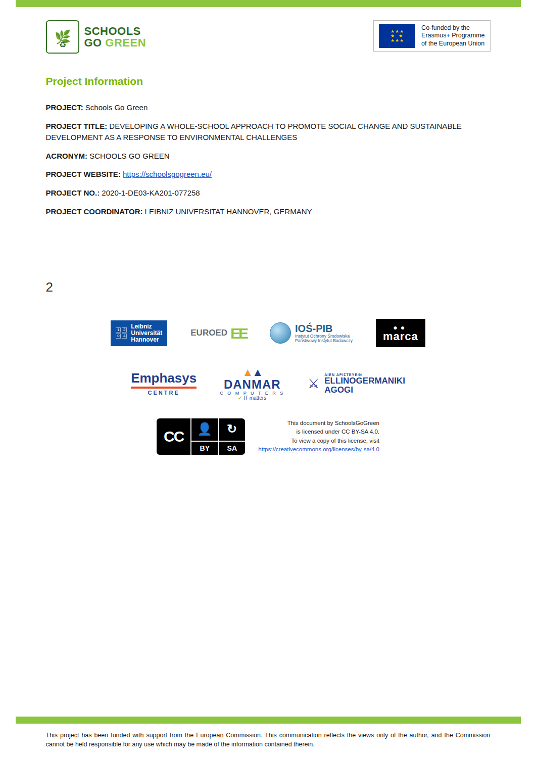🌿 ♻
SCHOOLS GO GREEN
★★★
★ ★
★★★
Co-funded by the
Erasmus+ Programme
of the European Union
Project Information
PROJECT: Schools Go Green
PROJECT TITLE: DEVELOPING A WHOLE-SCHOOL APPROACH TO PROMOTE SOCIAL CHANGE AND SUSTAINABLE DEVELOPMENT AS A RESPONSE TO ENVIRONMENTAL CHALLENGES
ACRONYM: SCHOOLS GO GREEN
PROJECT WEBSITE: https://schoolsgogreen.eu/
PROJECT NO.: 2020-1-DE03-KA201-077258
PROJECT COORDINATOR: LEIBNIZ UNIVERSITAT HANNOVER, GERMANY
2
1204
Leibniz
Universität
Hannover
EUROED EE
IOŚ-PIB Instytut Ochrony Środowiska Państwowy Instytut Badawczy
●● marca
Emphasys
CENTRE
▲▲
DANMAR
C O M P U T E R S
✓ IT matters
⚔
ΑΙΕΝ ΑΡΙΣΤΕΥΕΙΝ ELLINOGERMANIKI AGOGI
CC
👤 ↻
BY SA
This document by SchoolsGoGreen
is licensed under CC BY-SA 4.0.
To view a copy of this license, visit
https://creativecommons.org/licenses/by-sa/4.0
This project has been funded with support from the European Commission. This communication reflects the views only of the author, and the Commission cannot be held responsible for any use which may be made of the information contained therein.